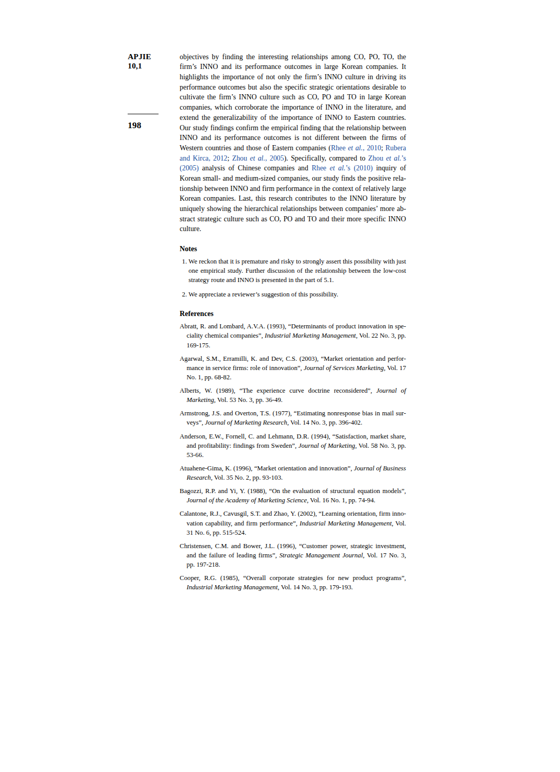APJIE
10,1
198
objectives by finding the interesting relationships among CO, PO, TO, the firm’s INNO and its performance outcomes in large Korean companies. It highlights the importance of not only the firm’s INNO culture in driving its performance outcomes but also the specific strategic orientations desirable to cultivate the firm’s INNO culture such as CO, PO and TO in large Korean companies, which corroborate the importance of INNO in the literature, and extend the generalizability of the importance of INNO to Eastern countries. Our study findings confirm the empirical finding that the relationship between INNO and its performance outcomes is not different between the firms of Western countries and those of Eastern companies (Rhee et al., 2010; Rubera and Kirca, 2012; Zhou et al., 2005). Specifically, compared to Zhou et al.’s (2005) analysis of Chinese companies and Rhee et al.’s (2010) inquiry of Korean small- and medium-sized companies, our study finds the positive relationship between INNO and firm performance in the context of relatively large Korean companies. Last, this research contributes to the INNO literature by uniquely showing the hierarchical relationships between companies’ more abstract strategic culture such as CO, PO and TO and their more specific INNO culture.
Notes
We reckon that it is premature and risky to strongly assert this possibility with just one empirical study. Further discussion of the relationship between the low-cost strategy route and INNO is presented in the part of 5.1.
We appreciate a reviewer’s suggestion of this possibility.
References
Abratt, R. and Lombard, A.V.A. (1993), “Determinants of product innovation in speciality chemical companies”, Industrial Marketing Management, Vol. 22 No. 3, pp. 169-175.
Agarwal, S.M., Erramilli, K. and Dev, C.S. (2003), “Market orientation and performance in service firms: role of innovation”, Journal of Services Marketing, Vol. 17 No. 1, pp. 68-82.
Alberts, W. (1989), “The experience curve doctrine reconsidered”, Journal of Marketing, Vol. 53 No. 3, pp. 36-49.
Armstrong, J.S. and Overton, T.S. (1977), “Estimating nonresponse bias in mail surveys”, Journal of Marketing Research, Vol. 14 No. 3, pp. 396-402.
Anderson, E.W., Fornell, C. and Lehmann, D.R. (1994), “Satisfaction, market share, and profitability: findings from Sweden”, Journal of Marketing, Vol. 58 No. 3, pp. 53-66.
Atuahene-Gima, K. (1996), “Market orientation and innovation”, Journal of Business Research, Vol. 35 No. 2, pp. 93-103.
Bagozzi, R.P. and Yi, Y. (1988), “On the evaluation of structural equation models”, Journal of the Academy of Marketing Science, Vol. 16 No. 1, pp. 74-94.
Calantone, R.J., Cavusgil, S.T. and Zhao, Y. (2002), “Learning orientation, firm innovation capability, and firm performance”, Industrial Marketing Management, Vol. 31 No. 6, pp. 515-524.
Christensen, C.M. and Bower, J.L. (1996), “Customer power, strategic investment, and the failure of leading firms”, Strategic Management Journal, Vol. 17 No. 3, pp. 197-218.
Cooper, R.G. (1985), “Overall corporate strategies for new product programs”, Industrial Marketing Management, Vol. 14 No. 3, pp. 179-193.